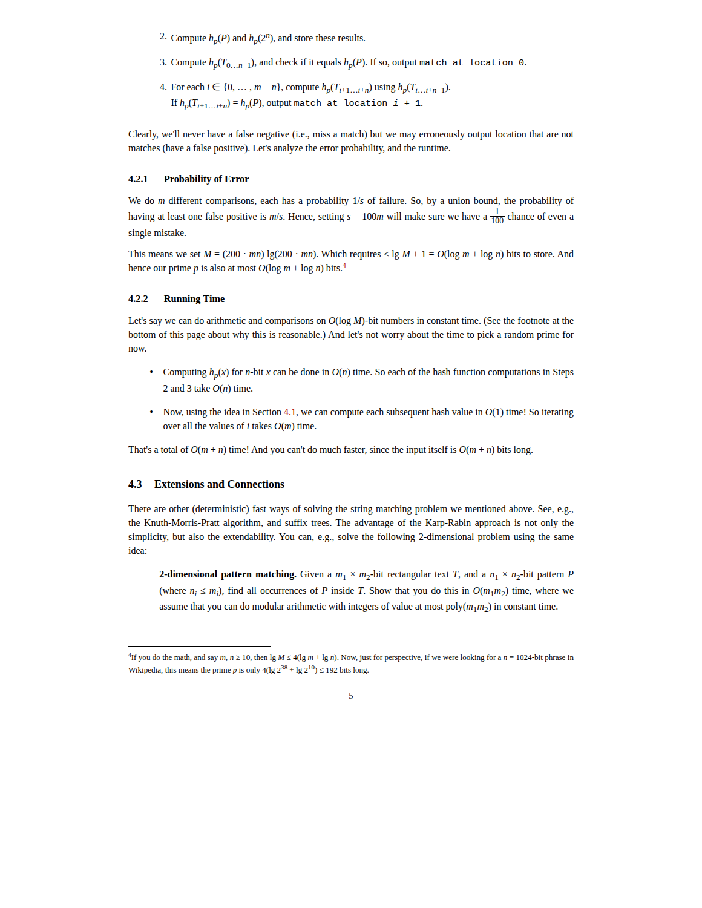2. Compute hp(P) and hp(2n), and store these results.
3. Compute hp(T0…n−1), and check if it equals hp(P). If so, output match at location 0.
4. For each i ∈ {0, … , m − n}, compute hp(Ti+1…i+n) using hp(Ti…i+n−1).
If hp(Ti+1…i+n) = hp(P), output match at location i + 1.
Clearly, we'll never have a false negative (i.e., miss a match) but we may erroneously output location that are not matches (have a false positive). Let's analyze the error probability, and the runtime.
4.2.1 Probability of Error
We do m different comparisons, each has a probability 1/s of failure. So, by a union bound, the probability of having at least one false positive is m/s. Hence, setting s = 100m will make sure we have a 1100 chance of even a single mistake.
This means we set M = (200 · mn) lg(200 · mn). Which requires ≤ lg M + 1 = O(log m + log n) bits to store. And hence our prime p is also at most O(log m + log n) bits.4
4.2.2 Running Time
Let's say we can do arithmetic and comparisons on O(log M)-bit numbers in constant time. (See the footnote at the bottom of this page about why this is reasonable.) And let's not worry about the time to pick a random prime for now.
Computing hp(x) for n-bit x can be done in O(n) time. So each of the hash function computations in Steps 2 and 3 take O(n) time.
Now, using the idea in Section 4.1, we can compute each subsequent hash value in O(1) time! So iterating over all the values of i takes O(m) time.
That's a total of O(m + n) time! And you can't do much faster, since the input itself is O(m + n) bits long.
4.3 Extensions and Connections
There are other (deterministic) fast ways of solving the string matching problem we mentioned above. See, e.g., the Knuth-Morris-Pratt algorithm, and suffix trees. The advantage of the Karp-Rabin approach is not only the simplicity, but also the extendability. You can, e.g., solve the following 2-dimensional problem using the same idea:
2-dimensional pattern matching. Given a m1 × m2-bit rectangular text T, and a n1 × n2-bit pattern P (where ni ≤ mi), find all occurrences of P inside T. Show that you do this in O(m1m2) time, where we assume that you can do modular arithmetic with integers of value at most poly(m1m2) in constant time.
4If you do the math, and say m, n ≥ 10, then lg M ≤ 4(lg m + lg n). Now, just for perspective, if we were looking for a n = 1024-bit phrase in Wikipedia, this means the prime p is only 4(lg 238 + lg 210) ≤ 192 bits long.
5